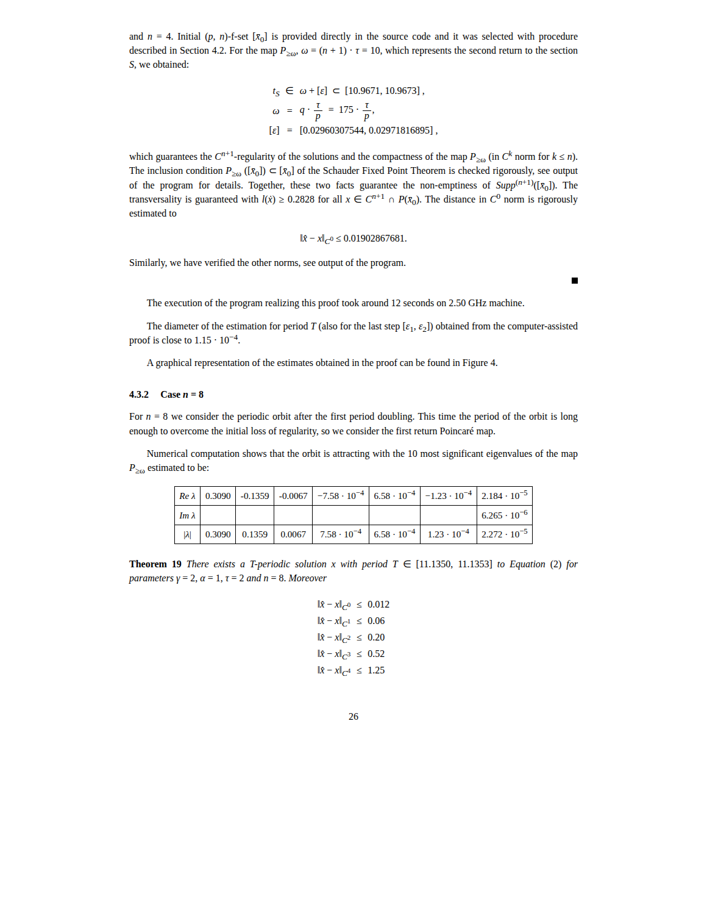and n = 4. Initial (p, n)-f-set [x̄0] is provided directly in the source code and it was selected with procedure described in Section 4.2. For the map P≥ω, ω = (n + 1) · τ = 10, which represents the second return to the section S, we obtained:
| t S | ∈ | ω + [ ε ] ⊂ [10.9671, 10.9673] , |
| ω | = | q · τ p = 175 · τ p , |
| [ ε ] | = | [0.02960307544, 0.02971816895] , |
which guarantees the Cn+1-regularity of the solutions and the compactness of the map P≥ω (in Ck norm for k ≤ n). The inclusion condition P≥ω ([x̄0]) ⊂ [x̄0] of the Schauder Fixed Point Theorem is checked rigorously, see output of the program for details. Together, these two facts guarantee the non-emptiness of Supp(n+1)([x̄0]). The transversality is guaranteed with l(ẋ) ≥ 0.2828 for all x ∈ Cn+1 ∩ P(x̄0). The distance in C0 norm is rigorously estimated to
‖x̂ − x‖C0 ≤ 0.01902867681.
Similarly, we have verified the other norms, see output of the program.
The execution of the program realizing this proof took around 12 seconds on 2.50 GHz machine.
The diameter of the estimation for period T (also for the last step [ε1, ε2]) obtained from the computer-assisted proof is close to 1.15 · 10−4.
A graphical representation of the estimates obtained in the proof can be found in Figure 4.
4.3.2 Case n = 8
For n = 8 we consider the periodic orbit after the first period doubling. This time the period of the orbit is long enough to overcome the initial loss of regularity, so we consider the first return Poincaré map.
Numerical computation shows that the orbit is attracting with the 10 most significant eigenvalues of the map P≥ω estimated to be:
| Re λ | 0.3090 | -0.1359 | -0.0067 | −7.58 · 10 −4 | 6.58 · 10 −4 | −1.23 · 10 −4 | 2.184 · 10 −5 |
| Im λ | | | | | | | 6.265 · 10 −6 |
| / λ / | 0.3090 | 0.1359 | 0.0067 | 7.58 · 10 −4 | 6.58 · 10 −4 | 1.23 · 10 −4 | 2.272 · 10 −5 |
Theorem 19 There exists a T-periodic solution x with period T ∈ [11.1350, 11.1353] to Equation (2) for parameters γ = 2, α = 1, τ = 2 and n = 8. Moreover
| ‖ x̂ − x ‖ C 0 | ≤ | 0.012 |
| ‖ x̂ − x ‖ C 1 | ≤ | 0.06 |
| ‖ x̂ − x ‖ C 2 | ≤ | 0.20 |
| ‖ x̂ − x ‖ C 3 | ≤ | 0.52 |
| ‖ x̂ − x ‖ C 4 | ≤ | 1.25 |
26